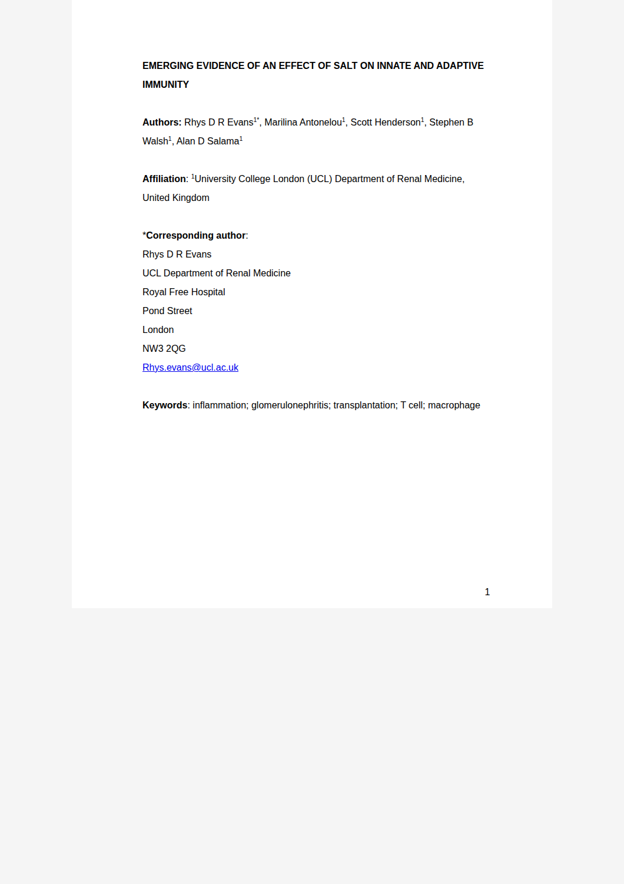Emerging evidence of an effect of salt on innate and adaptive
immunity
Authors: Rhys D R Evans1*, Marilina Antonelou1, Scott Henderson1, Stephen B Walsh1, Alan D Salama1
Affiliation: 1University College London (UCL) Department of Renal Medicine, United Kingdom
*Corresponding author:
Rhys D R Evans
UCL Department of Renal Medicine
Royal Free Hospital
Pond Street
London
NW3 2QG
Rhys.evans@ucl.ac.uk
Keywords: inflammation; glomerulonephritis; transplantation; T cell; macrophage
1